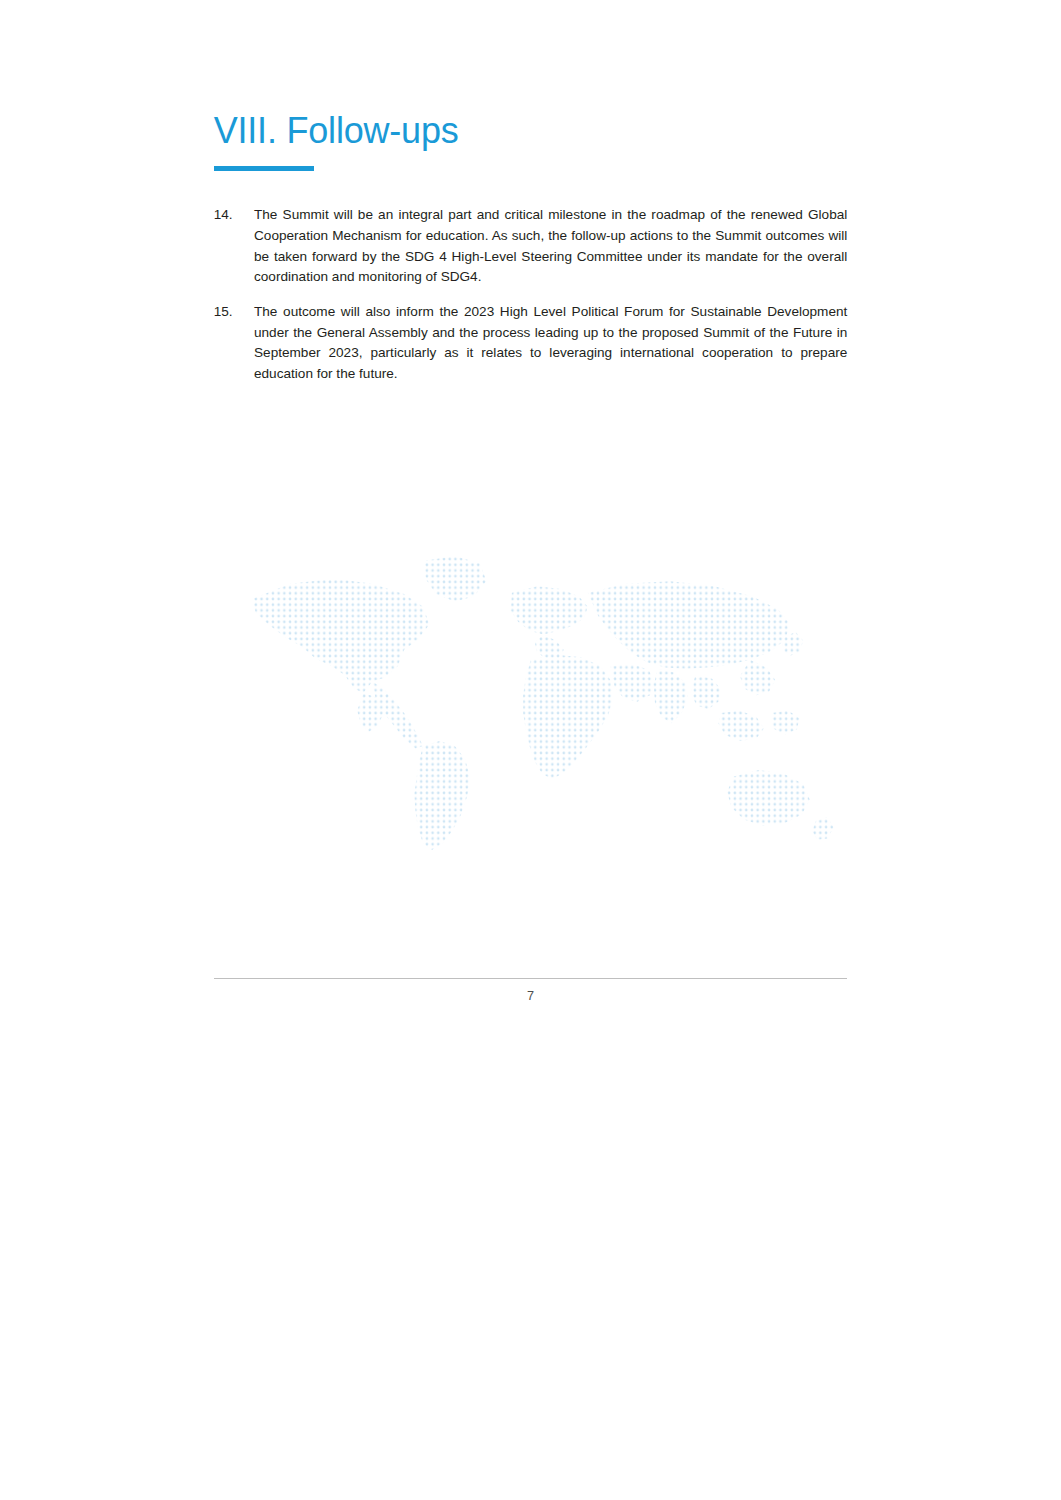VIII. Follow-ups
14. The Summit will be an integral part and critical milestone in the roadmap of the renewed Global Cooperation Mechanism for education. As such, the follow-up actions to the Summit outcomes will be taken forward by the SDG 4 High-Level Steering Committee under its mandate for the overall coordination and monitoring of SDG4.
15. The outcome will also inform the 2023 High Level Political Forum for Sustainable Development under the General Assembly and the process leading up to the proposed Summit of the Future in September 2023, particularly as it relates to leveraging international cooperation to prepare education for the future.
7